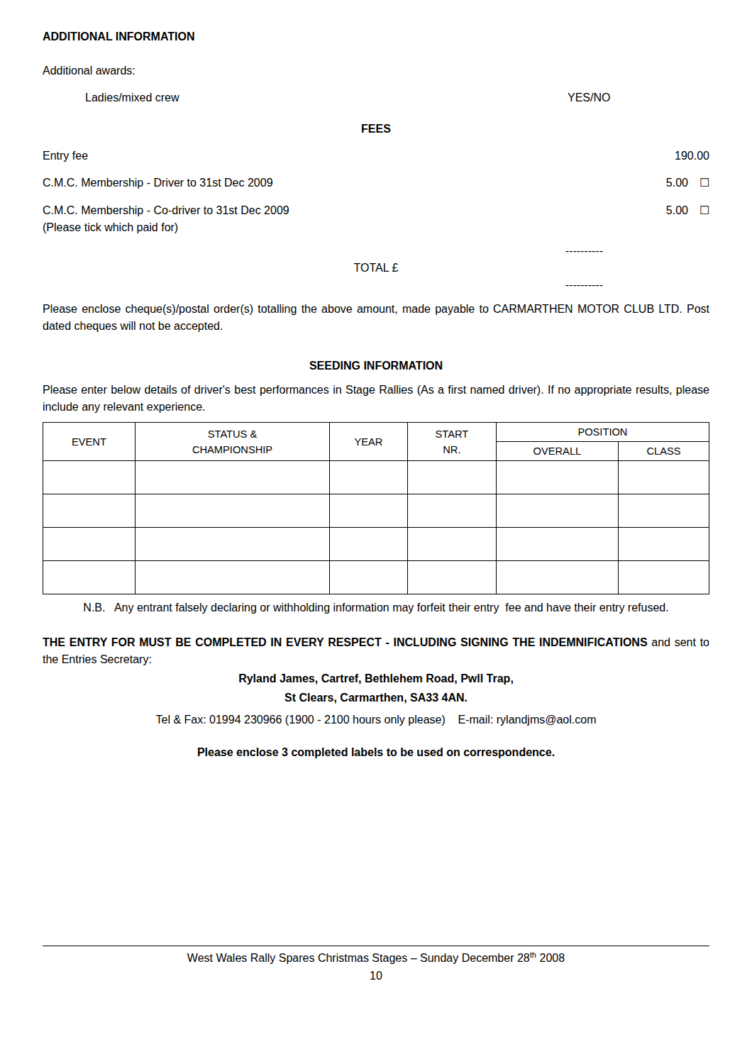ADDITIONAL INFORMATION
Additional awards:
Ladies/mixed crew YES/NO
FEES
Entry fee 190.00
C.M.C. Membership - Driver to 31st Dec 2009 5.00 ☐
C.M.C. Membership - Co-driver to 31st Dec 2009 5.00 ☐
(Please tick which paid for)
----------
TOTAL £
----------
Please enclose cheque(s)/postal order(s) totalling the above amount, made payable to CARMARTHEN MOTOR CLUB LTD. Post dated cheques will not be accepted.
SEEDING INFORMATION
Please enter below details of driver's best performances in Stage Rallies (As a first named driver). If no appropriate results, please include any relevant experience.
| EVENT | STATUS & CHAMPIONSHIP | YEAR | START NR. | POSITION |
| --- | --- | --- | --- | --- |
| OVERALL | CLASS |
N.B. Any entrant falsely declaring or withholding information may forfeit their entry fee and have their entry refused.
THE ENTRY FOR MUST BE COMPLETED IN EVERY RESPECT - INCLUDING SIGNING THE INDEMNIFICATIONS and sent to the Entries Secretary:
Ryland James, Cartref, Bethlehem Road, Pwll Trap,
St Clears, Carmarthen, SA33 4AN.
Tel & Fax: 01994 230966 (1900 - 2100 hours only please) E-mail: rylandjms@aol.com
Please enclose 3 completed labels to be used on correspondence.
West Wales Rally Spares Christmas Stages – Sunday December 28th 2008 10